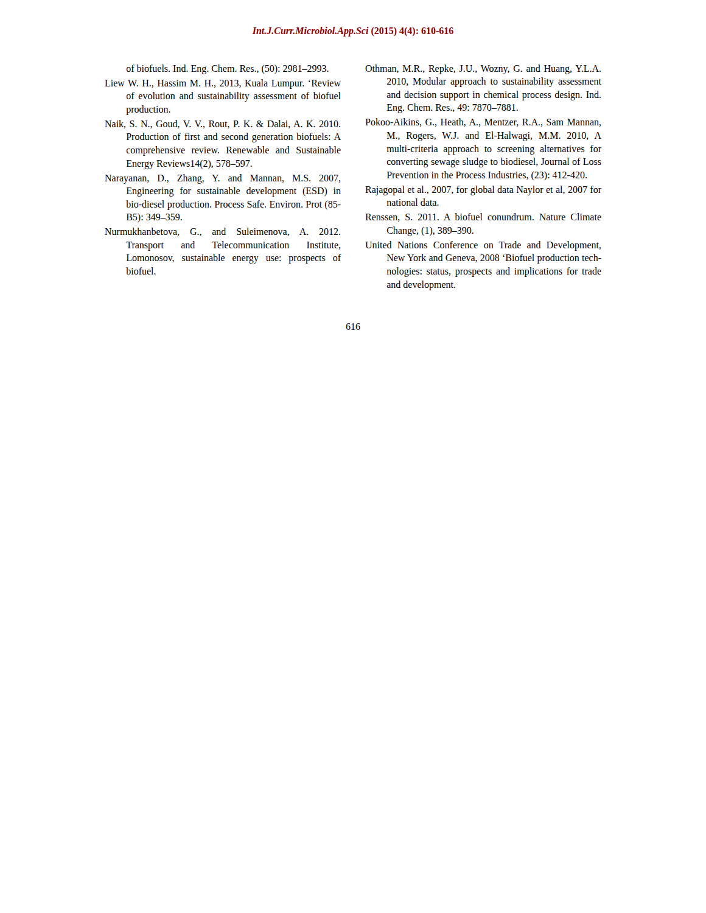Int.J.Curr.Microbiol.App.Sci (2015) 4(4): 610-616
of biofuels. Ind. Eng. Chem. Res., (50): 2981–2993.
Liew W. H., Hassim M. H., 2013, Kuala Lumpur. ‘Review of evolution and sustainability assessment of biofuel production.
Naik, S. N., Goud, V. V., Rout, P. K. & Dalai, A. K. 2010. Production of first and second generation biofuels: A comprehensive review. Renewable and Sustainable Energy Reviews14(2), 578–597.
Narayanan, D., Zhang, Y. and Mannan, M.S. 2007, Engineering for sustainable development (ESD) in bio-diesel production. Process Safe. Environ. Prot (85-B5): 349–359.
Nurmukhanbetova, G., and Suleimenova, A. 2012. Transport and Telecommunication Institute, Lomonosov, sustainable energy use: prospects of biofuel.
Othman, M.R., Repke, J.U., Wozny, G. and Huang, Y.L.A. 2010, Modular approach to sustainability assessment and decision support in chemical process design. Ind. Eng. Chem. Res., 49: 7870–7881.
Pokoo-Aikins, G., Heath, A., Mentzer, R.A., Sam Mannan, M., Rogers, W.J. and El-Halwagi, M.M. 2010, A multi-criteria approach to screening alternatives for converting sewage sludge to biodiesel, Journal of Loss Prevention in the Process Industries, (23): 412-420.
Rajagopal et al., 2007, for global data Naylor et al, 2007 for national data.
Renssen, S. 2011. A biofuel conundrum. Nature Climate Change, (1), 389–390.
United Nations Conference on Trade and Development, New York and Geneva, 2008 ‘Biofuel production technologies: status, prospects and implications for trade and development.
616